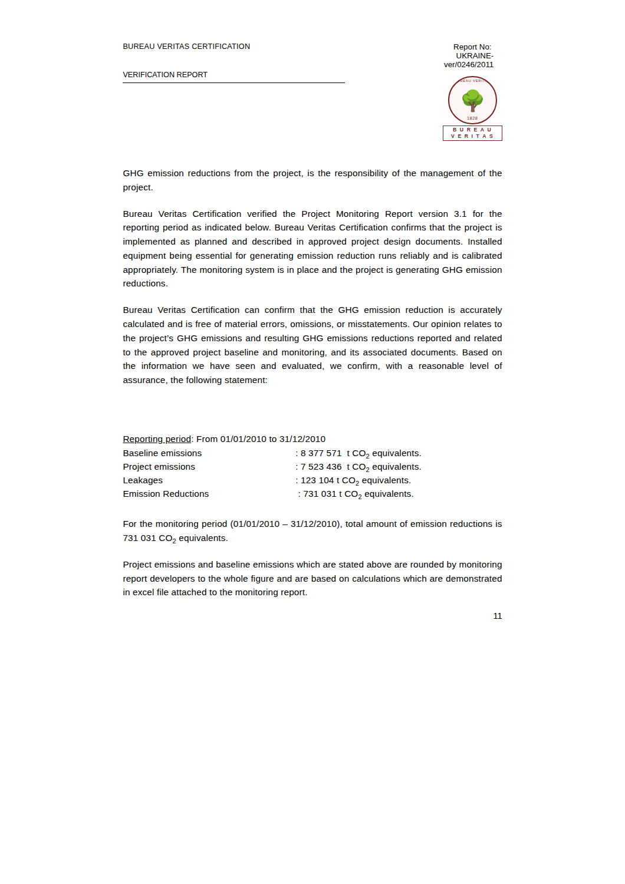Bureau Veritas Certification
Verification Report
Report No: UKRAINE-ver/0246/2011
BUREAU VERITAS
🌳
1828
B U R E A U
V E R I T A S
GHG emission reductions from the project, is the responsibility of the management of the project.
Bureau Veritas Certification verified the Project Monitoring Report version 3.1 for the reporting period as indicated below. Bureau Veritas Certification confirms that the project is implemented as planned and described in approved project design documents. Installed equipment being essential for generating emission reduction runs reliably and is calibrated appropriately. The monitoring system is in place and the project is generating GHG emission reductions.
Bureau Veritas Certification can confirm that the GHG emission reduction is accurately calculated and is free of material errors, omissions, or misstatements. Our opinion relates to the project’s GHG emissions and resulting GHG emissions reductions reported and related to the approved project baseline and monitoring, and its associated documents. Based on the information we have seen and evaluated, we confirm, with a reasonable level of assurance, the following statement:
Reporting period: From 01/01/2010 to 31/12/2010
| Baseline emissions | : 8 377 571 t CO 2 equivalents. |
| Project emissions | : 7 523 436 t CO 2 equivalents. |
| Leakages | : 123 104 t CO 2 equivalents. |
| Emission Reductions | : 731 031 t CO 2 equivalents. |
For the monitoring period (01/01/2010 – 31/12/2010), total amount of emission reductions is 731 031 CO2 equivalents.
Project emissions and baseline emissions which are stated above are rounded by monitoring report developers to the whole figure and are based on calculations which are demonstrated in excel file attached to the monitoring report.
11